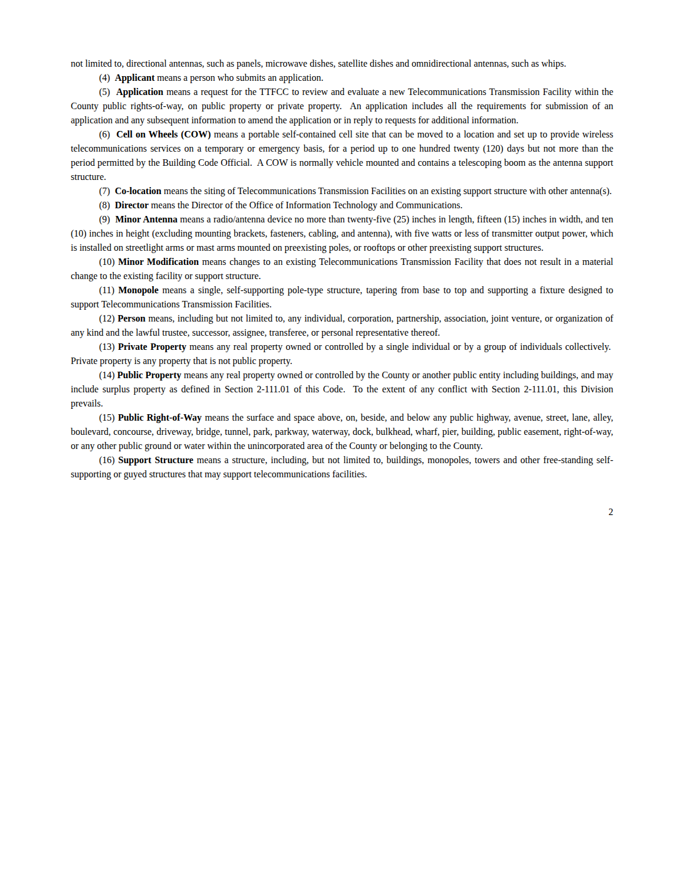not limited to, directional antennas, such as panels, microwave dishes, satellite dishes and omnidirectional antennas, such as whips.
(4) Applicant means a person who submits an application.
(5) Application means a request for the TTFCC to review and evaluate a new Telecommunications Transmission Facility within the County public rights-of-way, on public property or private property. An application includes all the requirements for submission of an application and any subsequent information to amend the application or in reply to requests for additional information.
(6) Cell on Wheels (COW) means a portable self-contained cell site that can be moved to a location and set up to provide wireless telecommunications services on a temporary or emergency basis, for a period up to one hundred twenty (120) days but not more than the period permitted by the Building Code Official. A COW is normally vehicle mounted and contains a telescoping boom as the antenna support structure.
(7) Co-location means the siting of Telecommunications Transmission Facilities on an existing support structure with other antenna(s).
(8) Director means the Director of the Office of Information Technology and Communications.
(9) Minor Antenna means a radio/antenna device no more than twenty-five (25) inches in length, fifteen (15) inches in width, and ten (10) inches in height (excluding mounting brackets, fasteners, cabling, and antenna), with five watts or less of transmitter output power, which is installed on streetlight arms or mast arms mounted on preexisting poles, or rooftops or other preexisting support structures.
(10) Minor Modification means changes to an existing Telecommunications Transmission Facility that does not result in a material change to the existing facility or support structure.
(11) Monopole means a single, self-supporting pole-type structure, tapering from base to top and supporting a fixture designed to support Telecommunications Transmission Facilities.
(12) Person means, including but not limited to, any individual, corporation, partnership, association, joint venture, or organization of any kind and the lawful trustee, successor, assignee, transferee, or personal representative thereof.
(13) Private Property means any real property owned or controlled by a single individual or by a group of individuals collectively. Private property is any property that is not public property.
(14) Public Property means any real property owned or controlled by the County or another public entity including buildings, and may include surplus property as defined in Section 2-111.01 of this Code. To the extent of any conflict with Section 2-111.01, this Division prevails.
(15) Public Right-of-Way means the surface and space above, on, beside, and below any public highway, avenue, street, lane, alley, boulevard, concourse, driveway, bridge, tunnel, park, parkway, waterway, dock, bulkhead, wharf, pier, building, public easement, right-of-way, or any other public ground or water within the unincorporated area of the County or belonging to the County.
(16) Support Structure means a structure, including, but not limited to, buildings, monopoles, towers and other free-standing self-supporting or guyed structures that may support telecommunications facilities.
2